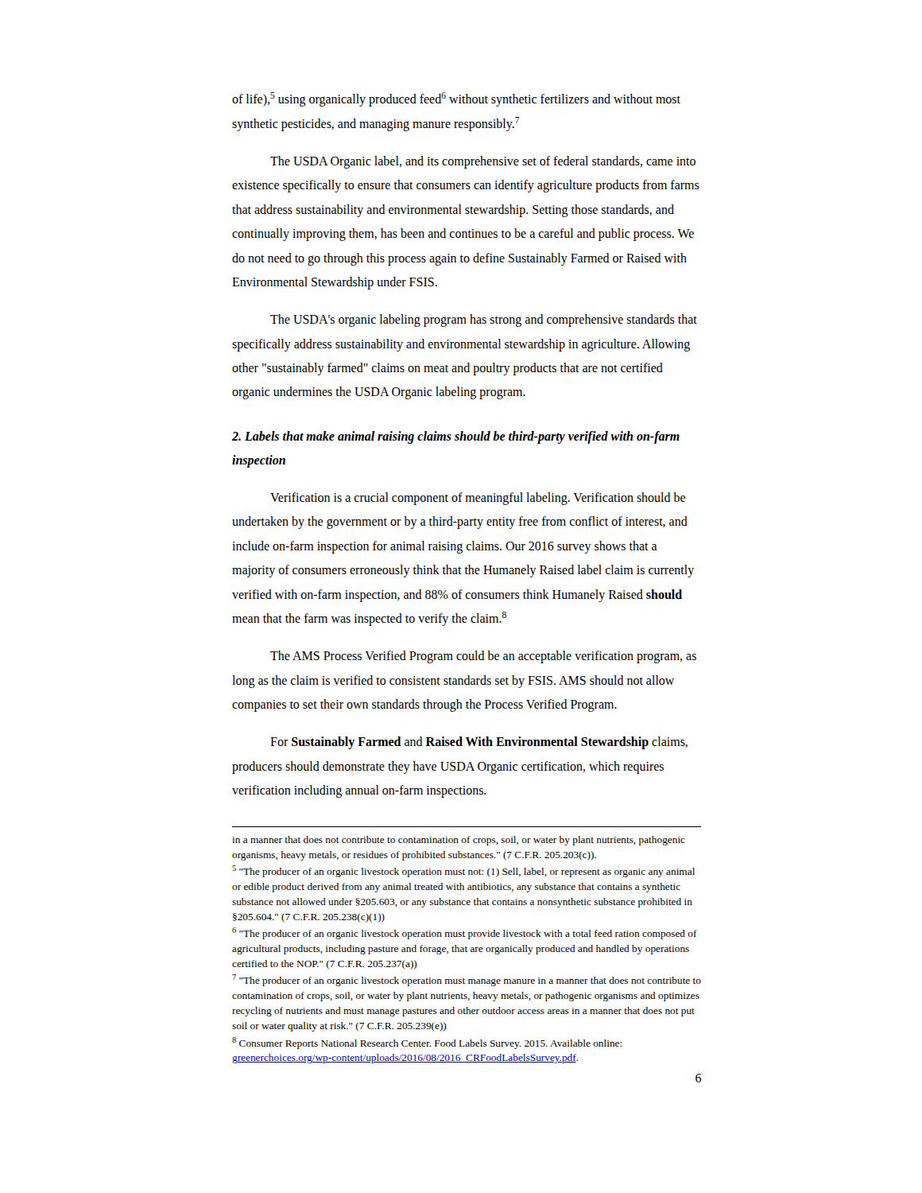of life),5 using organically produced feed6 without synthetic fertilizers and without most synthetic pesticides, and managing manure responsibly.7
The USDA Organic label, and its comprehensive set of federal standards, came into existence specifically to ensure that consumers can identify agriculture products from farms that address sustainability and environmental stewardship. Setting those standards, and continually improving them, has been and continues to be a careful and public process. We do not need to go through this process again to define Sustainably Farmed or Raised with Environmental Stewardship under FSIS.
The USDA's organic labeling program has strong and comprehensive standards that specifically address sustainability and environmental stewardship in agriculture. Allowing other "sustainably farmed" claims on meat and poultry products that are not certified organic undermines the USDA Organic labeling program.
2. Labels that make animal raising claims should be third-party verified with on-farm inspection
Verification is a crucial component of meaningful labeling. Verification should be undertaken by the government or by a third-party entity free from conflict of interest, and include on-farm inspection for animal raising claims. Our 2016 survey shows that a majority of consumers erroneously think that the Humanely Raised label claim is currently verified with on-farm inspection, and 88% of consumers think Humanely Raised should mean that the farm was inspected to verify the claim.8
The AMS Process Verified Program could be an acceptable verification program, as long as the claim is verified to consistent standards set by FSIS. AMS should not allow companies to set their own standards through the Process Verified Program.
For Sustainably Farmed and Raised With Environmental Stewardship claims, producers should demonstrate they have USDA Organic certification, which requires verification including annual on-farm inspections.
in a manner that does not contribute to contamination of crops, soil, or water by plant nutrients, pathogenic organisms, heavy metals, or residues of prohibited substances." (7 C.F.R. 205.203(c)).
5 "The producer of an organic livestock operation must not: (1) Sell, label, or represent as organic any animal or edible product derived from any animal treated with antibiotics, any substance that contains a synthetic substance not allowed under §205.603, or any substance that contains a nonsynthetic substance prohibited in §205.604." (7 C.F.R. 205.238(c)(1))
6 "The producer of an organic livestock operation must provide livestock with a total feed ration composed of agricultural products, including pasture and forage, that are organically produced and handled by operations certified to the NOP." (7 C.F.R. 205.237(a))
7 "The producer of an organic livestock operation must manage manure in a manner that does not contribute to contamination of crops, soil, or water by plant nutrients, heavy metals, or pathogenic organisms and optimizes recycling of nutrients and must manage pastures and other outdoor access areas in a manner that does not put soil or water quality at risk." (7 C.F.R. 205.239(e))
8 Consumer Reports National Research Center. Food Labels Survey. 2015. Available online: greenerchoices.org/wp-content/uploads/2016/08/2016_CRFoodLabelsSurvey.pdf.
6